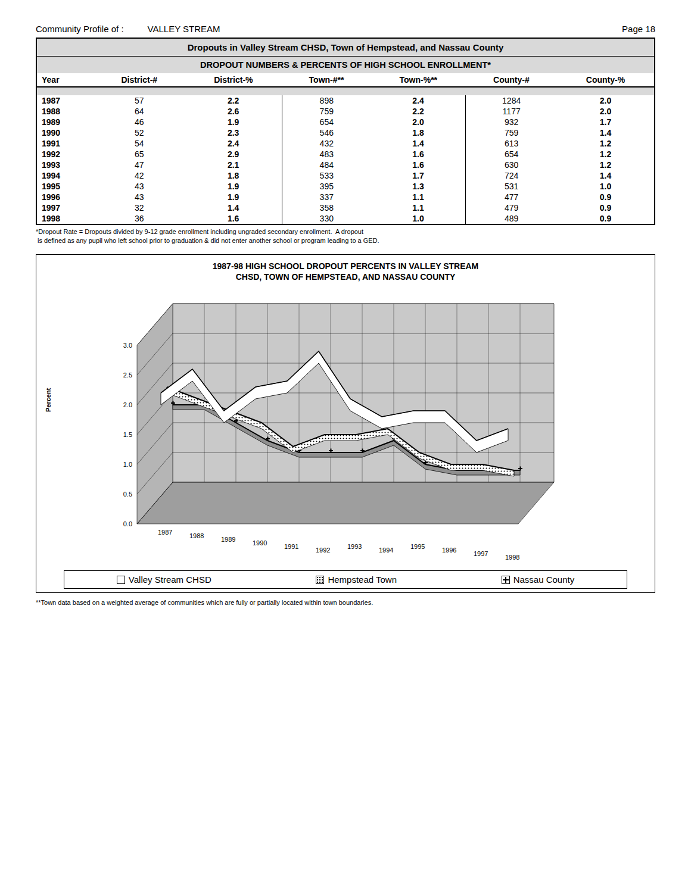Community Profile of : VALLEY STREAM
Page 18
Dropouts in Valley Stream CHSD, Town of Hempstead, and Nassau County
DROPOUT NUMBERS & PERCENTS OF HIGH SCHOOL ENROLLMENT*
| Year | District-# | District-% | Town-#** | Town-%** | County-# | County-% |
| --- | --- | --- | --- | --- | --- | --- |
| 1987 | 57 | 2.2 | 898 | 2.4 | 1284 | 2.0 |
| 1988 | 64 | 2.6 | 759 | 2.2 | 1177 | 2.0 |
| 1989 | 46 | 1.9 | 654 | 2.0 | 932 | 1.7 |
| 1990 | 52 | 2.3 | 546 | 1.8 | 759 | 1.4 |
| 1991 | 54 | 2.4 | 432 | 1.4 | 613 | 1.2 |
| 1992 | 65 | 2.9 | 483 | 1.6 | 654 | 1.2 |
| 1993 | 47 | 2.1 | 484 | 1.6 | 630 | 1.2 |
| 1994 | 42 | 1.8 | 533 | 1.7 | 724 | 1.4 |
| 1995 | 43 | 1.9 | 395 | 1.3 | 531 | 1.0 |
| 1996 | 43 | 1.9 | 337 | 1.1 | 477 | 0.9 |
| 1997 | 32 | 1.4 | 358 | 1.1 | 479 | 0.9 |
| 1998 | 36 | 1.6 | 330 | 1.0 | 489 | 0.9 |
*Dropout Rate = Dropouts divided by 9-12 grade enrollment including ungraded secondary enrollment. A dropout
is defined as any pupil who left school prior to graduation & did not enter another school or program leading to a GED.
1987-98 HIGH SCHOOL DROPOUT PERCENTS IN VALLEY STREAM
CHSD, TOWN OF HEMPSTEAD, AND NASSAU COUNTY
Percent
0.0 0.5 1.0 1.5 2.0 2.5 3.0 1987 1988 1989 1990 1991 1992 1993 1994 1995 1996 1997 1998
Valley Stream CHSD Hempstead Town Nassau County
**Town data based on a weighted average of communities which are fully or partially located within town boundaries.